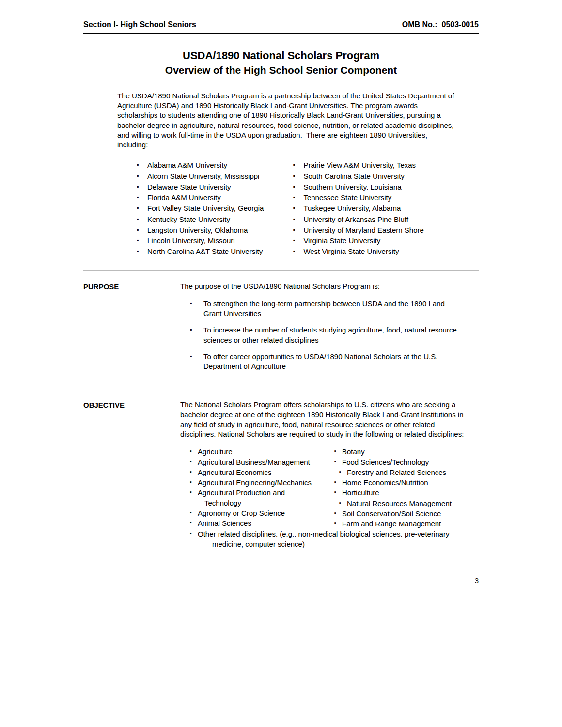Section I- High School Seniors OMB No.: 0503-0015
USDA/1890 National Scholars Program
Overview of the High School Senior Component
The USDA/1890 National Scholars Program is a partnership between of the United States Department of Agriculture (USDA) and 1890 Historically Black Land-Grant Universities. The program awards scholarships to students attending one of 1890 Historically Black Land-Grant Universities, pursuing a bachelor degree in agriculture, natural resources, food science, nutrition, or related academic disciplines, and willing to work full-time in the USDA upon graduation. There are eighteen 1890 Universities, including:
Alabama A&M University
Alcorn State University, Mississippi
Delaware State University
Florida A&M University
Fort Valley State University, Georgia
Kentucky State University
Langston University, Oklahoma
Lincoln University, Missouri
North Carolina A&T State University
Prairie View A&M University, Texas
South Carolina State University
Southern University, Louisiana
Tennessee State University
Tuskegee University, Alabama
University of Arkansas Pine Bluff
University of Maryland Eastern Shore
Virginia State University
West Virginia State University
PURPOSE
The purpose of the USDA/1890 National Scholars Program is:
To strengthen the long-term partnership between USDA and the 1890 Land Grant Universities
To increase the number of students studying agriculture, food, natural resource sciences or other related disciplines
To offer career opportunities to USDA/1890 National Scholars at the U.S. Department of Agriculture
OBJECTIVE
The National Scholars Program offers scholarships to U.S. citizens who are seeking a bachelor degree at one of the eighteen 1890 Historically Black Land-Grant Institutions in any field of study in agriculture, food, natural resource sciences or other related disciplines. National Scholars are required to study in the following or related disciplines:
Agriculture
Agricultural Business/Management
Agricultural Economics
Agricultural Engineering/Mechanics
Agricultural Production and Technology
Agronomy or Crop Science
Animal Sciences
Botany
Food Sciences/Technology
Forestry and Related Sciences
Home Economics/Nutrition
Horticulture
Natural Resources Management
Soil Conservation/Soil Science
Farm and Range Management
Other related disciplines, (e.g., non-medical biological sciences, pre-veterinary medicine, computer science)
3